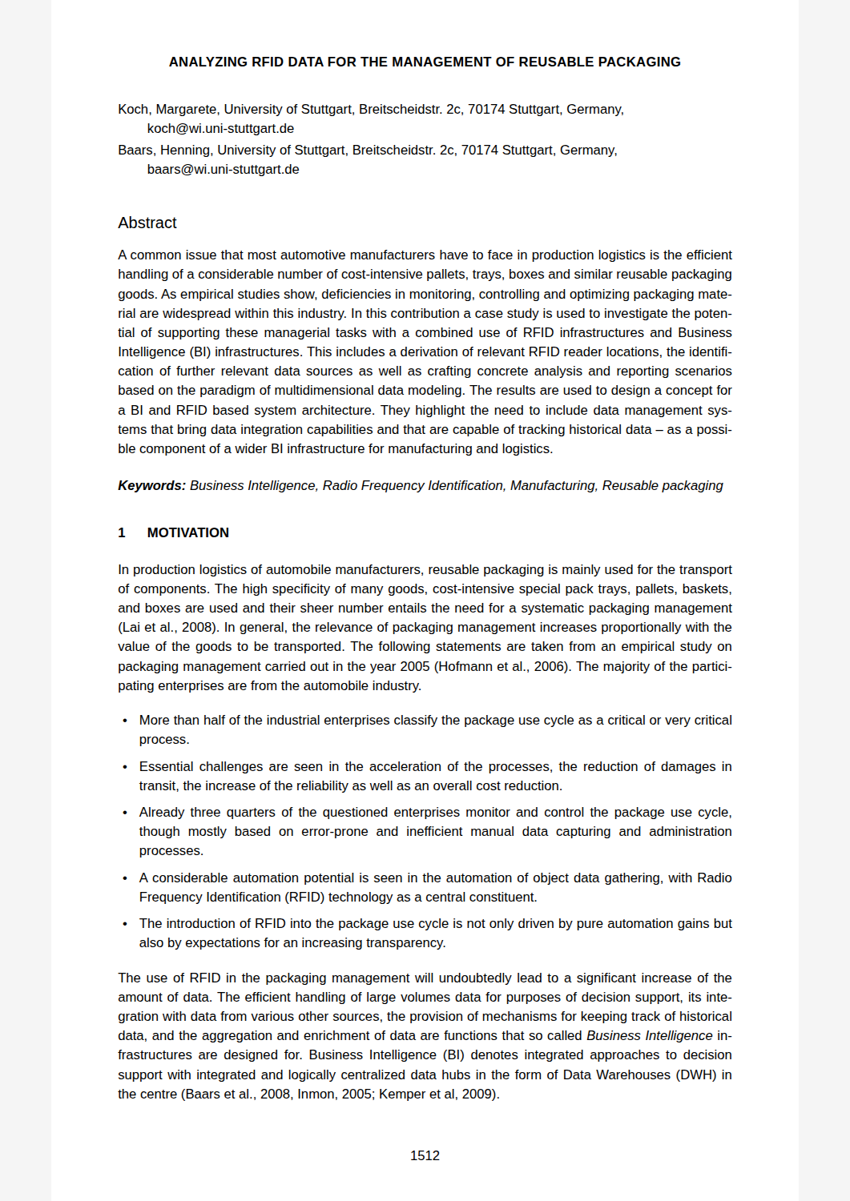Analyzing RFID Data for the Management of Reusable Packaging
Koch, Margarete, University of Stuttgart, Breitscheidstr. 2c, 70174 Stuttgart, Germany, koch@wi.uni-stuttgart.de
Baars, Henning, University of Stuttgart, Breitscheidstr. 2c, 70174 Stuttgart, Germany, baars@wi.uni-stuttgart.de
Abstract
A common issue that most automotive manufacturers have to face in production logistics is the efficient handling of a considerable number of cost-intensive pallets, trays, boxes and similar reusable packaging goods. As empirical studies show, deficiencies in monitoring, controlling and optimizing packaging material are widespread within this industry. In this contribution a case study is used to investigate the potential of supporting these managerial tasks with a combined use of RFID infrastructures and Business Intelligence (BI) infrastructures. This includes a derivation of relevant RFID reader locations, the identification of further relevant data sources as well as crafting concrete analysis and reporting scenarios based on the paradigm of multidimensional data modeling. The results are used to design a concept for a BI and RFID based system architecture. They highlight the need to include data management systems that bring data integration capabilities and that are capable of tracking historical data – as a possible component of a wider BI infrastructure for manufacturing and logistics.
Keywords: Business Intelligence, Radio Frequency Identification, Manufacturing, Reusable packaging
1 MOTIVATION
In production logistics of automobile manufacturers, reusable packaging is mainly used for the transport of components. The high specificity of many goods, cost-intensive special pack trays, pallets, baskets, and boxes are used and their sheer number entails the need for a systematic packaging management (Lai et al., 2008). In general, the relevance of packaging management increases proportionally with the value of the goods to be transported. The following statements are taken from an empirical study on packaging management carried out in the year 2005 (Hofmann et al., 2006). The majority of the participating enterprises are from the automobile industry.
More than half of the industrial enterprises classify the package use cycle as a critical or very critical process.
Essential challenges are seen in the acceleration of the processes, the reduction of damages in transit, the increase of the reliability as well as an overall cost reduction.
Already three quarters of the questioned enterprises monitor and control the package use cycle, though mostly based on error-prone and inefficient manual data capturing and administration processes.
A considerable automation potential is seen in the automation of object data gathering, with Radio Frequency Identification (RFID) technology as a central constituent.
The introduction of RFID into the package use cycle is not only driven by pure automation gains but also by expectations for an increasing transparency.
The use of RFID in the packaging management will undoubtedly lead to a significant increase of the amount of data. The efficient handling of large volumes data for purposes of decision support, its integration with data from various other sources, the provision of mechanisms for keeping track of historical data, and the aggregation and enrichment of data are functions that so called Business Intelligence infrastructures are designed for. Business Intelligence (BI) denotes integrated approaches to decision support with integrated and logically centralized data hubs in the form of Data Warehouses (DWH) in the centre (Baars et al., 2008, Inmon, 2005; Kemper et al, 2009).
1512